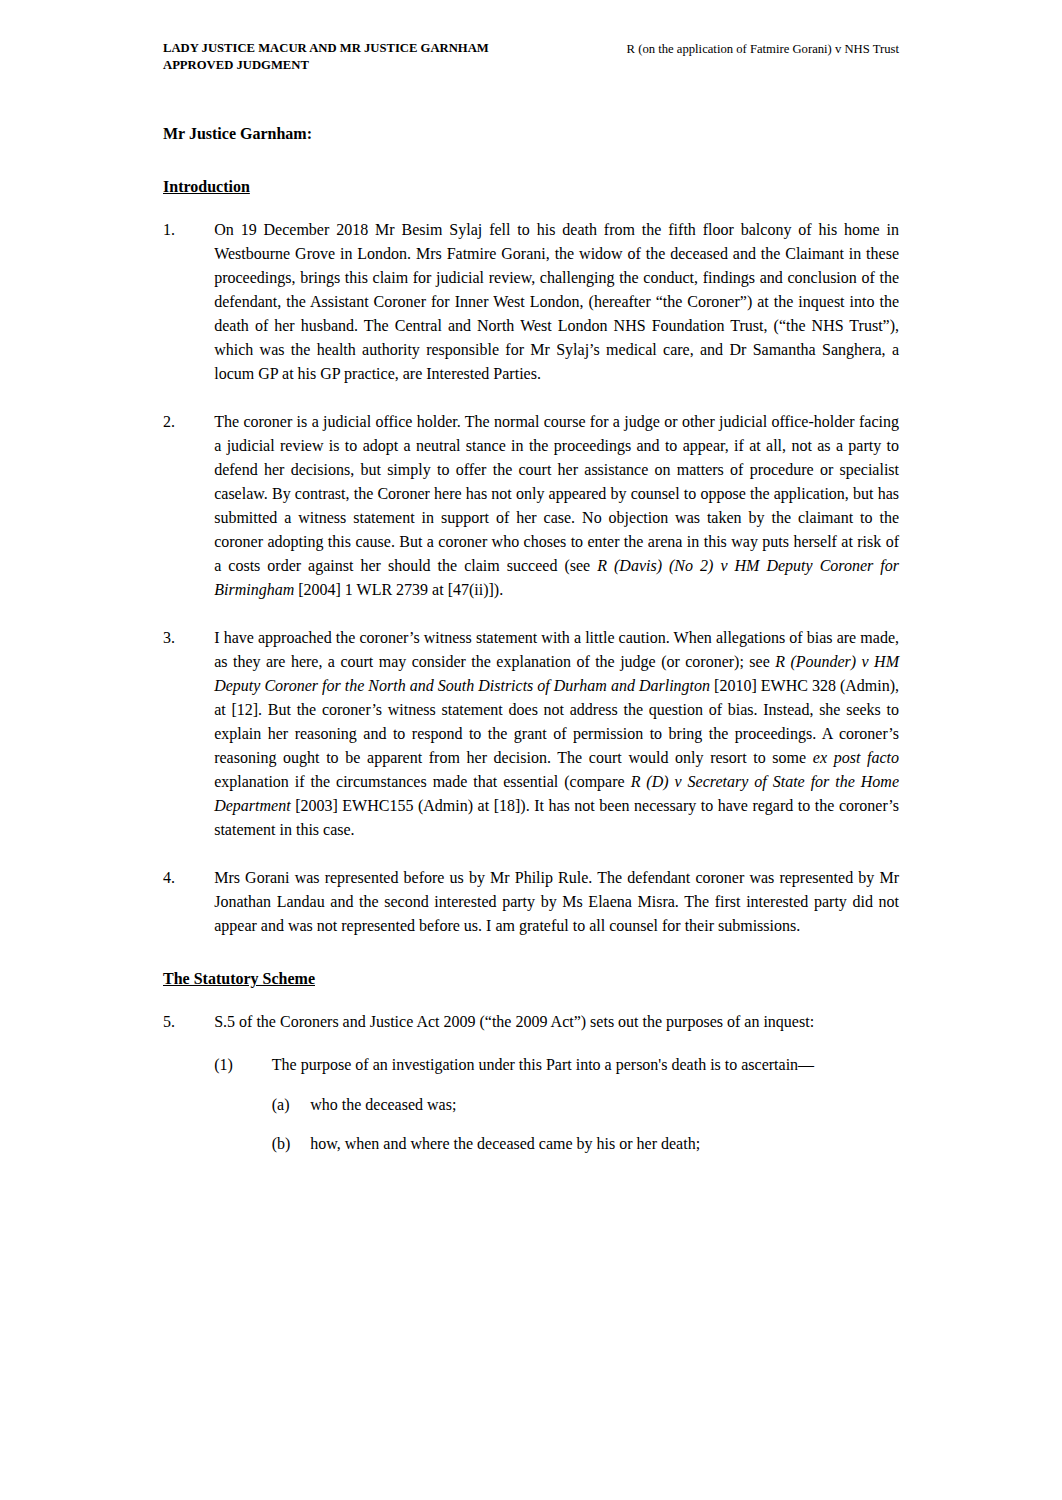Lady Justice Macur and Mr Justice Garnham Approved Judgment
R (on the application of Fatmire Gorani) v NHS Trust
Mr Justice Garnham:
Introduction
On 19 December 2018 Mr Besim Sylaj fell to his death from the fifth floor balcony of his home in Westbourne Grove in London. Mrs Fatmire Gorani, the widow of the deceased and the Claimant in these proceedings, brings this claim for judicial review, challenging the conduct, findings and conclusion of the defendant, the Assistant Coroner for Inner West London, (hereafter “the Coroner”) at the inquest into the death of her husband. The Central and North West London NHS Foundation Trust, (“the NHS Trust”), which was the health authority responsible for Mr Sylaj’s medical care, and Dr Samantha Sanghera, a locum GP at his GP practice, are Interested Parties.
The coroner is a judicial office holder. The normal course for a judge or other judicial office-holder facing a judicial review is to adopt a neutral stance in the proceedings and to appear, if at all, not as a party to defend her decisions, but simply to offer the court her assistance on matters of procedure or specialist caselaw. By contrast, the Coroner here has not only appeared by counsel to oppose the application, but has submitted a witness statement in support of her case. No objection was taken by the claimant to the coroner adopting this cause. But a coroner who choses to enter the arena in this way puts herself at risk of a costs order against her should the claim succeed (see R (Davis) (No 2) v HM Deputy Coroner for Birmingham [2004] 1 WLR 2739 at [47(ii)]).
I have approached the coroner’s witness statement with a little caution. When allegations of bias are made, as they are here, a court may consider the explanation of the judge (or coroner); see R (Pounder) v HM Deputy Coroner for the North and South Districts of Durham and Darlington [2010] EWHC 328 (Admin), at [12]. But the coroner’s witness statement does not address the question of bias. Instead, she seeks to explain her reasoning and to respond to the grant of permission to bring the proceedings. A coroner’s reasoning ought to be apparent from her decision. The court would only resort to some ex post facto explanation if the circumstances made that essential (compare R (D) v Secretary of State for the Home Department [2003] EWHC155 (Admin) at [18]). It has not been necessary to have regard to the coroner’s statement in this case.
Mrs Gorani was represented before us by Mr Philip Rule. The defendant coroner was represented by Mr Jonathan Landau and the second interested party by Ms Elaena Misra. The first interested party did not appear and was not represented before us. I am grateful to all counsel for their submissions.
The Statutory Scheme
S.5 of the Coroners and Justice Act 2009 (“the 2009 Act”) sets out the purposes of an inquest:
(1) The purpose of an investigation under this Part into a person's death is to ascertain—
(a) who the deceased was;
(b) how, when and where the deceased came by his or her death;